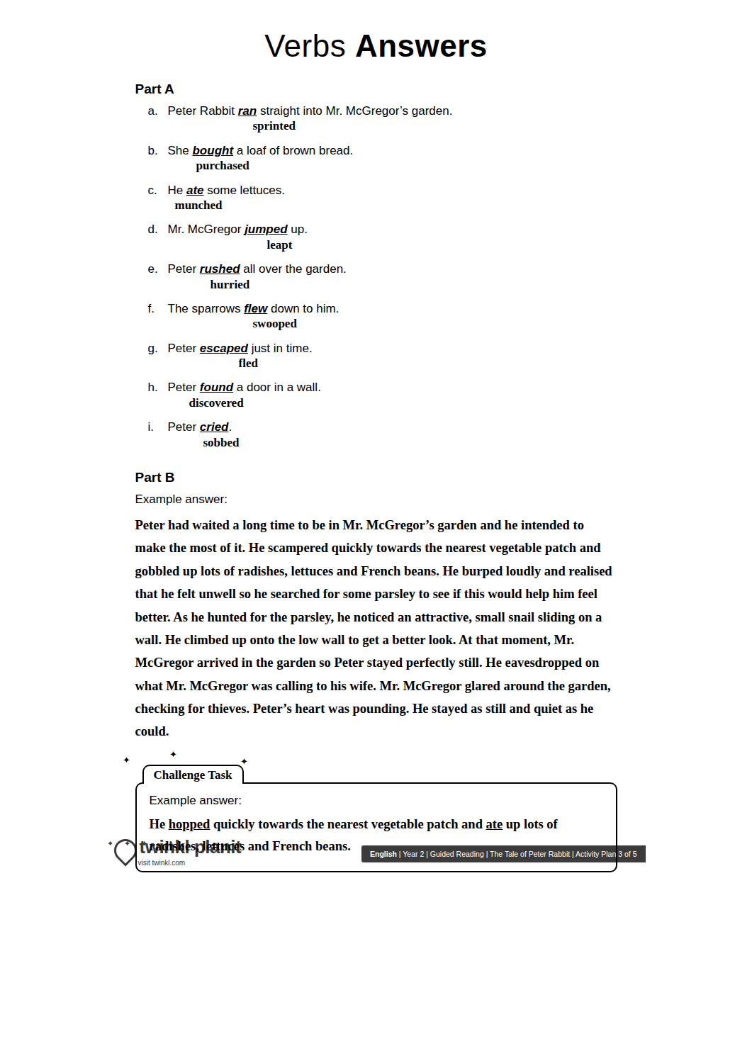Verbs Answers
Part A
a. Peter Rabbit ran straight into Mr. McGregor’s garden. sprinted
b. She bought a loaf of brown bread. purchased
c. He ate some lettuces. munched
d. Mr. McGregor jumped up. leapt
e. Peter rushed all over the garden. hurried
f. The sparrows flew down to him. swooped
g. Peter escaped just in time. fled
h. Peter found a door in a wall. discovered
i. Peter cried. sobbed
Part B
Example answer:
Peter had waited a long time to be in Mr. McGregor’s garden and he intended to make the most of it. He scampered quickly towards the nearest vegetable patch and gobbled up lots of radishes, lettuces and French beans. He burped loudly and realised that he felt unwell so he searched for some parsley to see if this would help him feel better. As he hunted for the parsley, he noticed an attractive, small snail sliding on a wall. He climbed up onto the low wall to get a better look. At that moment, Mr. McGregor arrived in the garden so Peter stayed perfectly still. He eavesdropped on what Mr. McGregor was calling to his wife. Mr. McGregor glared around the garden, checking for thieves. Peter’s heart was pounding. He stayed as still and quiet as he could.
✦ ✦ ✦
Challenge Task
Example answer:
He hopped quickly towards the nearest vegetable patch and ate up lots of radishes, lettuces and French beans.
✦ ✦ ✦
twinkl planit
visit twinkl.com
English | Year 2 | Guided Reading | The Tale of Peter Rabbit | Activity Plan 3 of 5